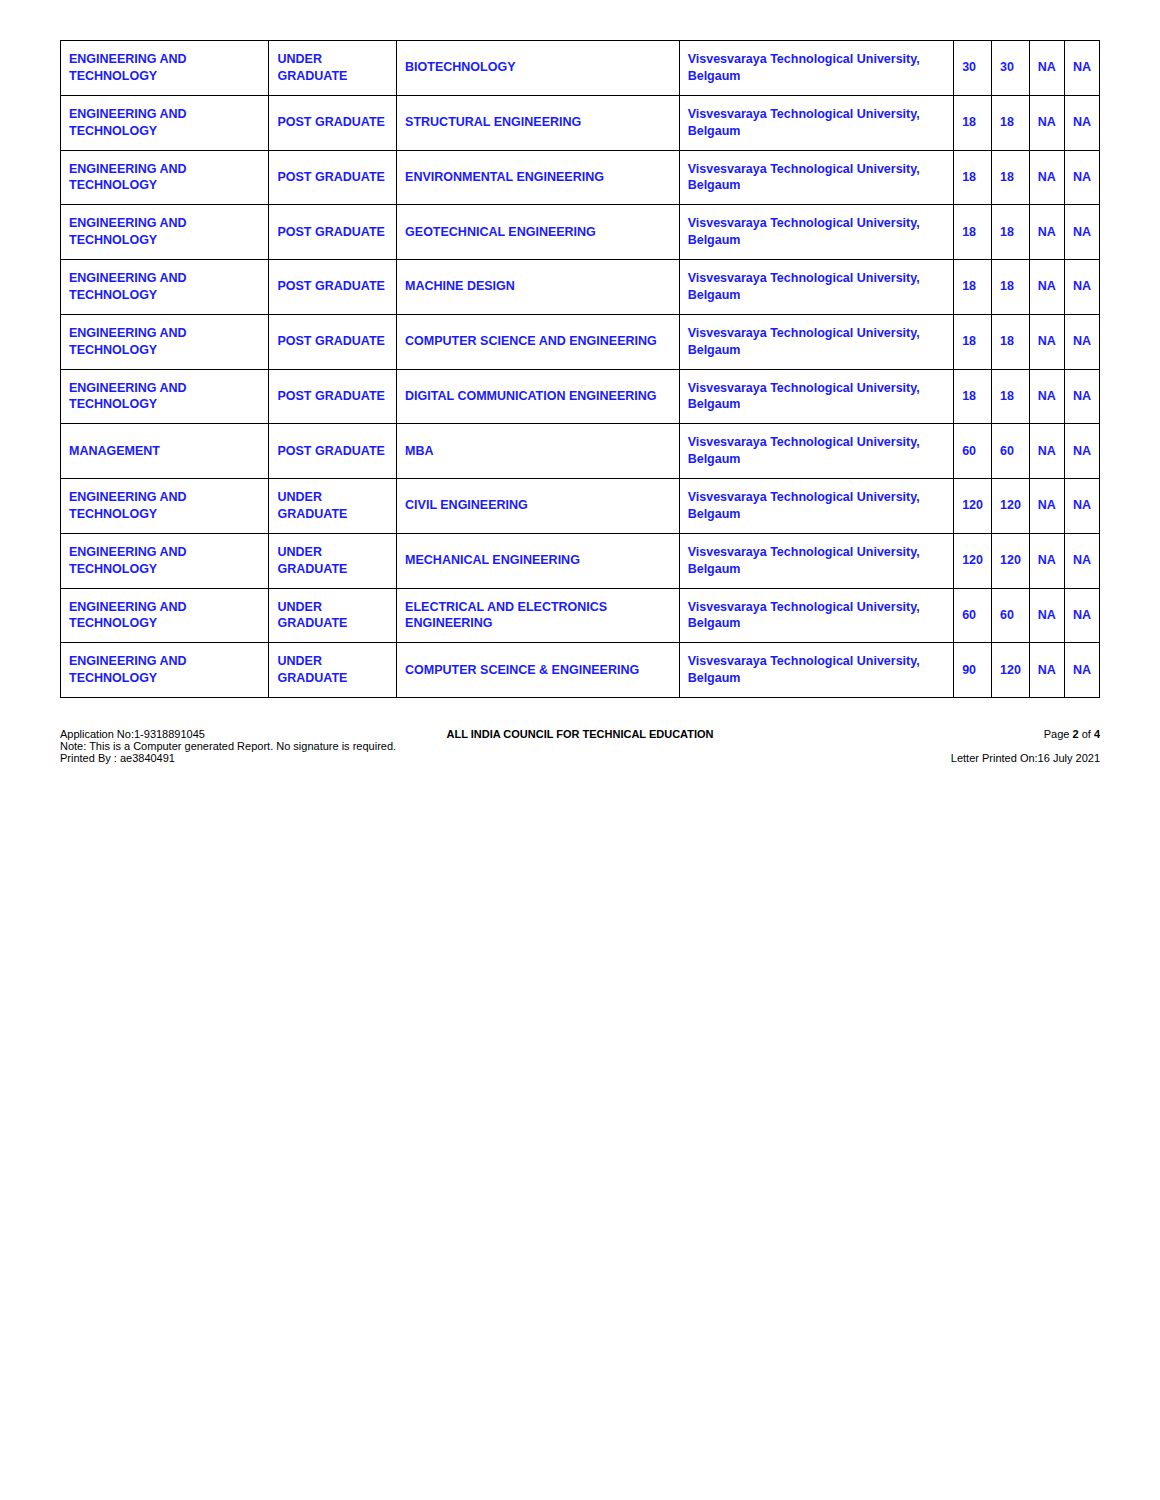| ENGINEERING AND TECHNOLOGY | UNDER GRADUATE | BIOTECHNOLOGY | Visvesvaraya Technological University, Belgaum | 30 | 30 | NA | NA |
| ENGINEERING AND TECHNOLOGY | POST GRADUATE | STRUCTURAL ENGINEERING | Visvesvaraya Technological University, Belgaum | 18 | 18 | NA | NA |
| ENGINEERING AND TECHNOLOGY | POST GRADUATE | ENVIRONMENTAL ENGINEERING | Visvesvaraya Technological University, Belgaum | 18 | 18 | NA | NA |
| ENGINEERING AND TECHNOLOGY | POST GRADUATE | GEOTECHNICAL ENGINEERING | Visvesvaraya Technological University, Belgaum | 18 | 18 | NA | NA |
| ENGINEERING AND TECHNOLOGY | POST GRADUATE | MACHINE DESIGN | Visvesvaraya Technological University, Belgaum | 18 | 18 | NA | NA |
| ENGINEERING AND TECHNOLOGY | POST GRADUATE | COMPUTER SCIENCE AND ENGINEERING | Visvesvaraya Technological University, Belgaum | 18 | 18 | NA | NA |
| ENGINEERING AND TECHNOLOGY | POST GRADUATE | DIGITAL COMMUNICATION ENGINEERING | Visvesvaraya Technological University, Belgaum | 18 | 18 | NA | NA |
| MANAGEMENT | POST GRADUATE | MBA | Visvesvaraya Technological University, Belgaum | 60 | 60 | NA | NA |
| ENGINEERING AND TECHNOLOGY | UNDER GRADUATE | CIVIL ENGINEERING | Visvesvaraya Technological University, Belgaum | 120 | 120 | NA | NA |
| ENGINEERING AND TECHNOLOGY | UNDER GRADUATE | MECHANICAL ENGINEERING | Visvesvaraya Technological University, Belgaum | 120 | 120 | NA | NA |
| ENGINEERING AND TECHNOLOGY | UNDER GRADUATE | ELECTRICAL AND ELECTRONICS ENGINEERING | Visvesvaraya Technological University, Belgaum | 60 | 60 | NA | NA |
| ENGINEERING AND TECHNOLOGY | UNDER GRADUATE | COMPUTER SCEINCE & ENGINEERING | Visvesvaraya Technological University, Belgaum | 90 | 120 | NA | NA |
Application No:1-9318891045
Note: This is a Computer generated Report. No signature is required.
Printed By : ae3840491
ALL INDIA COUNCIL FOR TECHNICAL EDUCATION
Page 2 of 4
Letter Printed On:16 July 2021